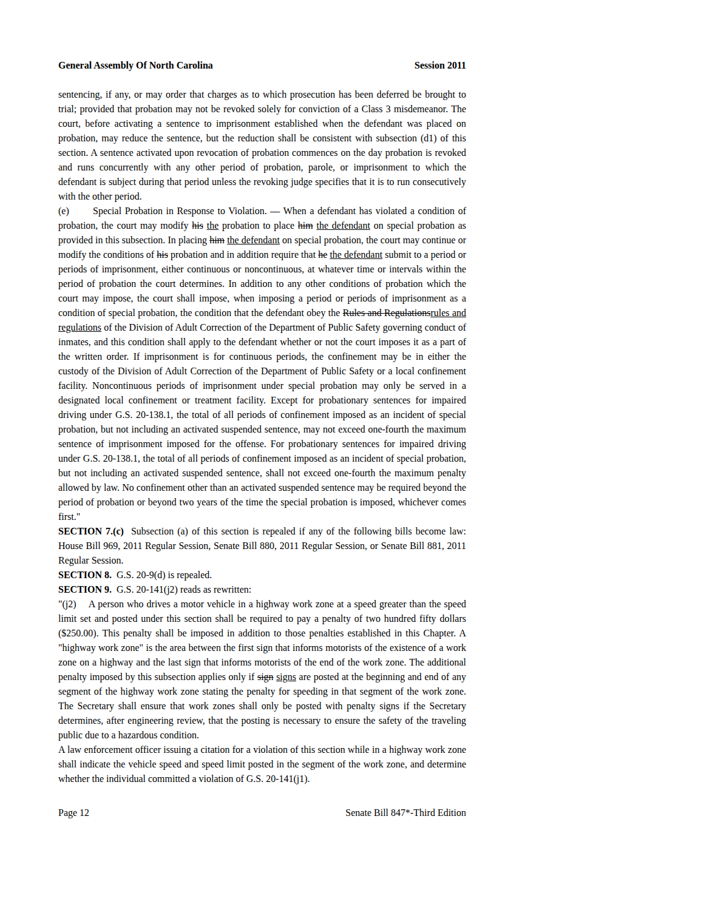General Assembly Of North Carolina Session 2011
sentencing, if any, or may order that charges as to which prosecution has been deferred be brought to trial; provided that probation may not be revoked solely for conviction of a Class 3 misdemeanor. The court, before activating a sentence to imprisonment established when the defendant was placed on probation, may reduce the sentence, but the reduction shall be consistent with subsection (d1) of this section. A sentence activated upon revocation of probation commences on the day probation is revoked and runs concurrently with any other period of probation, parole, or imprisonment to which the defendant is subject during that period unless the revoking judge specifies that it is to run consecutively with the other period.
(e) Special Probation in Response to Violation. — When a defendant has violated a condition of probation, the court may modify his the probation to place him the defendant on special probation as provided in this subsection. In placing him the defendant on special probation, the court may continue or modify the conditions of his probation and in addition require that he the defendant submit to a period or periods of imprisonment, either continuous or noncontinuous, at whatever time or intervals within the period of probation the court determines. In addition to any other conditions of probation which the court may impose, the court shall impose, when imposing a period or periods of imprisonment as a condition of special probation, the condition that the defendant obey the Rules and Regulationsrules and regulations of the Division of Adult Correction of the Department of Public Safety governing conduct of inmates, and this condition shall apply to the defendant whether or not the court imposes it as a part of the written order. If imprisonment is for continuous periods, the confinement may be in either the custody of the Division of Adult Correction of the Department of Public Safety or a local confinement facility. Noncontinuous periods of imprisonment under special probation may only be served in a designated local confinement or treatment facility. Except for probationary sentences for impaired driving under G.S. 20-138.1, the total of all periods of confinement imposed as an incident of special probation, but not including an activated suspended sentence, may not exceed one-fourth the maximum sentence of imprisonment imposed for the offense. For probationary sentences for impaired driving under G.S. 20-138.1, the total of all periods of confinement imposed as an incident of special probation, but not including an activated suspended sentence, shall not exceed one-fourth the maximum penalty allowed by law. No confinement other than an activated suspended sentence may be required beyond the period of probation or beyond two years of the time the special probation is imposed, whichever comes first."
SECTION 7.(c) Subsection (a) of this section is repealed if any of the following bills become law: House Bill 969, 2011 Regular Session, Senate Bill 880, 2011 Regular Session, or Senate Bill 881, 2011 Regular Session.
SECTION 8. G.S. 20-9(d) is repealed.
SECTION 9. G.S. 20-141(j2) reads as rewritten:
"(j2) A person who drives a motor vehicle in a highway work zone at a speed greater than the speed limit set and posted under this section shall be required to pay a penalty of two hundred fifty dollars ($250.00). This penalty shall be imposed in addition to those penalties established in this Chapter. A "highway work zone" is the area between the first sign that informs motorists of the existence of a work zone on a highway and the last sign that informs motorists of the end of the work zone. The additional penalty imposed by this subsection applies only if sign signs are posted at the beginning and end of any segment of the highway work zone stating the penalty for speeding in that segment of the work zone. The Secretary shall ensure that work zones shall only be posted with penalty signs if the Secretary determines, after engineering review, that the posting is necessary to ensure the safety of the traveling public due to a hazardous condition.
A law enforcement officer issuing a citation for a violation of this section while in a highway work zone shall indicate the vehicle speed and speed limit posted in the segment of the work zone, and determine whether the individual committed a violation of G.S. 20-141(j1).
Page 12 Senate Bill 847*-Third Edition